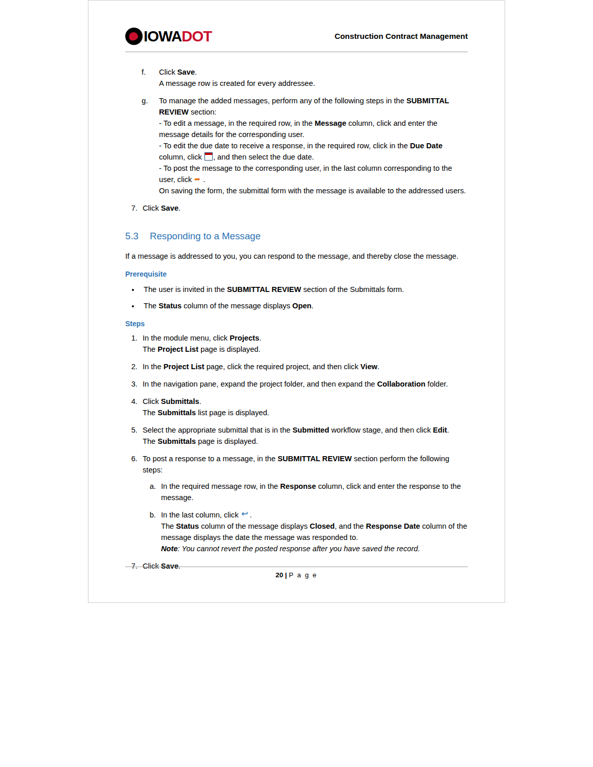IOWADOT
Construction Contract Management
f. Click Save.
A message row is created for every addressee.
g. To manage the added messages, perform any of the following steps in the SUBMITTAL REVIEW section:
- To edit a message, in the required row, in the Message column, click and enter the message details for the corresponding user.
- To edit the due date to receive a response, in the required row, click in the Due Date column, click , and then select the due date.
- To post the message to the corresponding user, in the last column corresponding to the user, click .
On saving the form, the submittal form with the message is available to the addressed users.
Click Save.
5.3 Responding to a Message
If a message is addressed to you, you can respond to the message, and thereby close the message.
Prerequisite
The user is invited in the SUBMITTAL REVIEW section of the Submittals form.
The Status column of the message displays Open.
Steps
In the module menu, click Projects.
The Project List page is displayed.
In the Project List page, click the required project, and then click View.
In the navigation pane, expand the project folder, and then expand the Collaboration folder.
Click Submittals.
The Submittals list page is displayed.
Select the appropriate submittal that is in the Submitted workflow stage, and then click Edit.
The Submittals page is displayed.
To post a response to a message, in the SUBMITTAL REVIEW section perform the following steps:
In the required message row, in the Response column, click and enter the response to the message.
In the last column, click .
The Status column of the message displays Closed, and the Response Date column of the message displays the date the message was responded to.
Note: You cannot revert the posted response after you have saved the record.
Click Save.
20 | P a g e